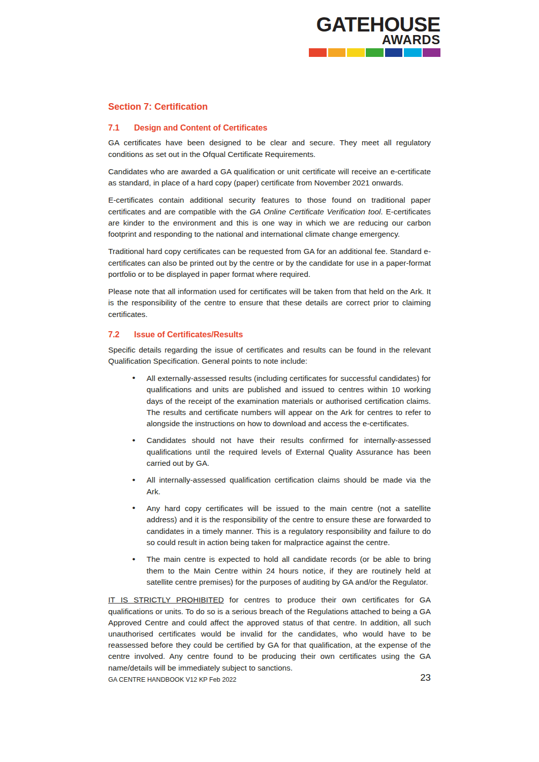GATEHOUSE AWARDS
Section 7: Certification
7.1 Design and Content of Certificates
GA certificates have been designed to be clear and secure. They meet all regulatory conditions as set out in the Ofqual Certificate Requirements.
Candidates who are awarded a GA qualification or unit certificate will receive an e-certificate as standard, in place of a hard copy (paper) certificate from November 2021 onwards.
E-certificates contain additional security features to those found on traditional paper certificates and are compatible with the GA Online Certificate Verification tool. E-certificates are kinder to the environment and this is one way in which we are reducing our carbon footprint and responding to the national and international climate change emergency.
Traditional hard copy certificates can be requested from GA for an additional fee. Standard e-certificates can also be printed out by the centre or by the candidate for use in a paper-format portfolio or to be displayed in paper format where required.
Please note that all information used for certificates will be taken from that held on the Ark. It is the responsibility of the centre to ensure that these details are correct prior to claiming certificates.
7.2 Issue of Certificates/Results
Specific details regarding the issue of certificates and results can be found in the relevant Qualification Specification. General points to note include:
All externally-assessed results (including certificates for successful candidates) for qualifications and units are published and issued to centres within 10 working days of the receipt of the examination materials or authorised certification claims. The results and certificate numbers will appear on the Ark for centres to refer to alongside the instructions on how to download and access the e-certificates.
Candidates should not have their results confirmed for internally-assessed qualifications until the required levels of External Quality Assurance has been carried out by GA.
All internally-assessed qualification certification claims should be made via the Ark.
Any hard copy certificates will be issued to the main centre (not a satellite address) and it is the responsibility of the centre to ensure these are forwarded to candidates in a timely manner. This is a regulatory responsibility and failure to do so could result in action being taken for malpractice against the centre.
The main centre is expected to hold all candidate records (or be able to bring them to the Main Centre within 24 hours notice, if they are routinely held at satellite centre premises) for the purposes of auditing by GA and/or the Regulator.
IT IS STRICTLY PROHIBITED for centres to produce their own certificates for GA qualifications or units. To do so is a serious breach of the Regulations attached to being a GA Approved Centre and could affect the approved status of that centre. In addition, all such unauthorised certificates would be invalid for the candidates, who would have to be reassessed before they could be certified by GA for that qualification, at the expense of the centre involved. Any centre found to be producing their own certificates using the GA name/details will be immediately subject to sanctions.
GA CENTRE HANDBOOK V12 KP Feb 2022 23